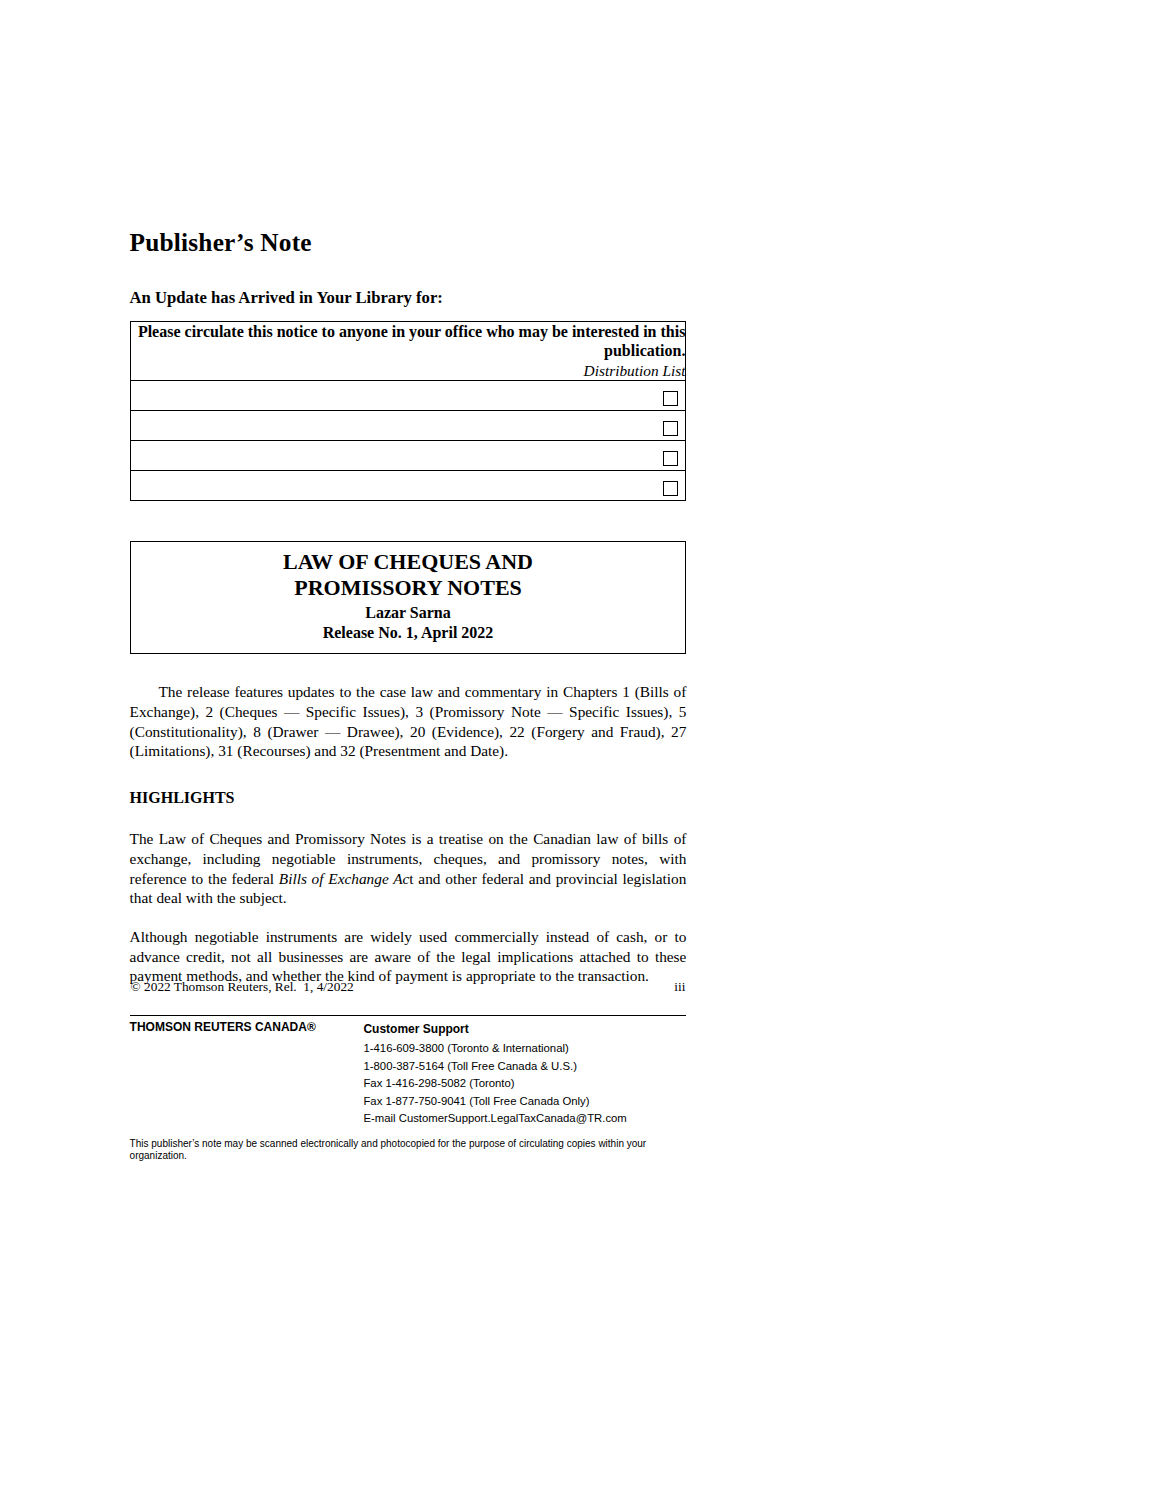Publisher’s Note
An Update has Arrived in Your Library for:
| Please circulate this notice to anyone in your office who may be interested in this publication. Distribution List |
| LAW OF CHEQUES AND PROMISSORY NOTES Lazar Sarna Release No. 1, April 2022 |
The release features updates to the case law and commentary in Chapters 1 (Bills of Exchange), 2 (Cheques — Specific Issues), 3 (Promissory Note — Specific Issues), 5 (Constitutionality), 8 (Drawer — Drawee), 20 (Evidence), 22 (Forgery and Fraud), 27 (Limitations), 31 (Recourses) and 32 (Presentment and Date).
HIGHLIGHTS
The Law of Cheques and Promissory Notes is a treatise on the Canadian law of bills of exchange, including negotiable instruments, cheques, and promissory notes, with reference to the federal Bills of Exchange Act and other federal and provincial legislation that deal with the subject.
Although negotiable instruments are widely used commercially instead of cash, or to advance credit, not all businesses are aware of the legal implications attached to these payment methods, and whether the kind of payment is appropriate to the transaction.
| THOMSON REUTERS CANADA® | Customer Support 1-416-609-3800 (Toronto & International) 1-800-387-5164 (Toll Free Canada & U.S.) Fax 1-416-298-5082 (Toronto) Fax 1-877-750-9041 (Toll Free Canada Only) E-mail CustomerSupport.LegalTaxCanada@TR.com |
This publisher’s note may be scanned electronically and photocopied for the purpose of circulating copies within your organization.
| © 2022 Thomson Reuters, Rel. 1, 4/2022 | iii |